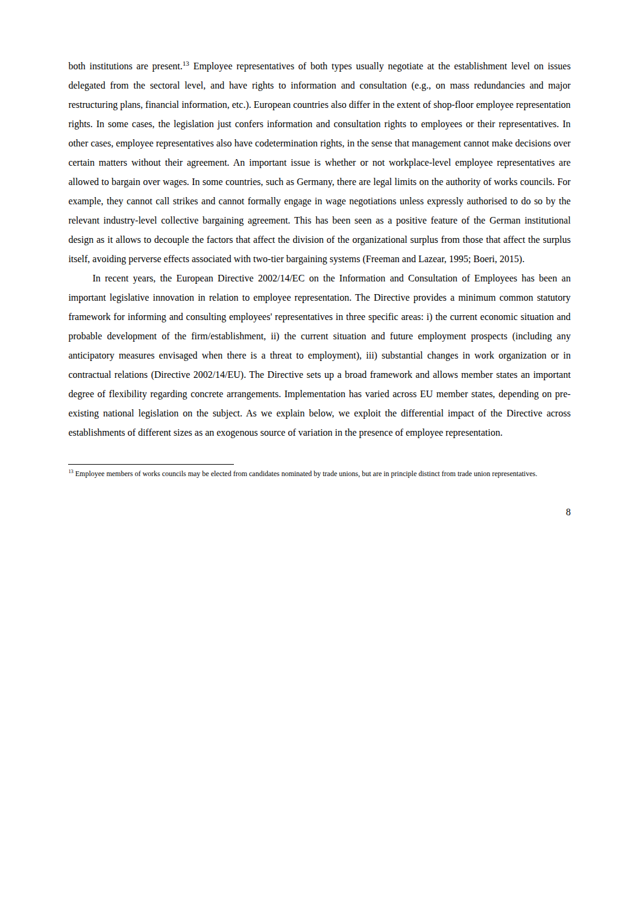both institutions are present.13 Employee representatives of both types usually negotiate at the establishment level on issues delegated from the sectoral level, and have rights to information and consultation (e.g., on mass redundancies and major restructuring plans, financial information, etc.). European countries also differ in the extent of shop-floor employee representation rights. In some cases, the legislation just confers information and consultation rights to employees or their representatives. In other cases, employee representatives also have codetermination rights, in the sense that management cannot make decisions over certain matters without their agreement. An important issue is whether or not workplace-level employee representatives are allowed to bargain over wages. In some countries, such as Germany, there are legal limits on the authority of works councils. For example, they cannot call strikes and cannot formally engage in wage negotiations unless expressly authorised to do so by the relevant industry-level collective bargaining agreement. This has been seen as a positive feature of the German institutional design as it allows to decouple the factors that affect the division of the organizational surplus from those that affect the surplus itself, avoiding perverse effects associated with two-tier bargaining systems (Freeman and Lazear, 1995; Boeri, 2015).
In recent years, the European Directive 2002/14/EC on the Information and Consultation of Employees has been an important legislative innovation in relation to employee representation. The Directive provides a minimum common statutory framework for informing and consulting employees' representatives in three specific areas: i) the current economic situation and probable development of the firm/establishment, ii) the current situation and future employment prospects (including any anticipatory measures envisaged when there is a threat to employment), iii) substantial changes in work organization or in contractual relations (Directive 2002/14/EU). The Directive sets up a broad framework and allows member states an important degree of flexibility regarding concrete arrangements. Implementation has varied across EU member states, depending on pre-existing national legislation on the subject. As we explain below, we exploit the differential impact of the Directive across establishments of different sizes as an exogenous source of variation in the presence of employee representation.
13 Employee members of works councils may be elected from candidates nominated by trade unions, but are in principle distinct from trade union representatives.
8